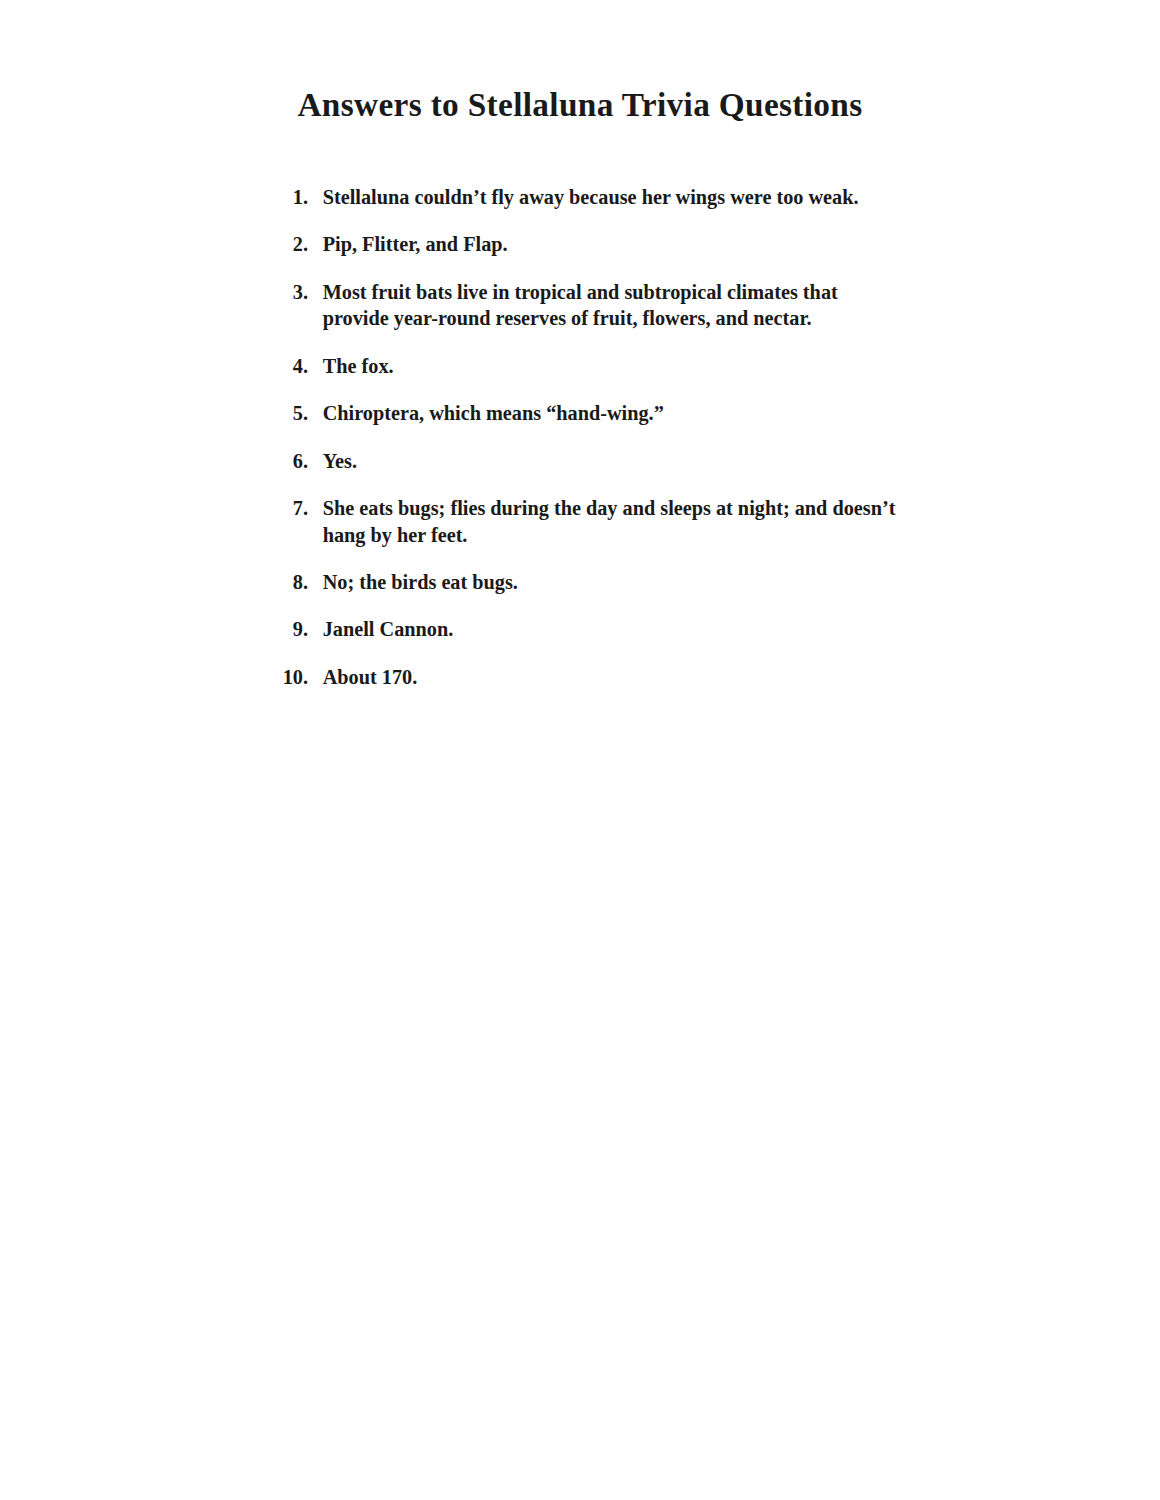Answers to Stellaluna Trivia Questions
Stellaluna couldn’t fly away because her wings were too weak.
Pip, Flitter, and Flap.
Most fruit bats live in tropical and subtropical climates that provide year-round reserves of fruit, flowers, and nectar.
The fox.
Chiroptera, which means “hand-wing.”
Yes.
She eats bugs; flies during the day and sleeps at night; and doesn’t hang by her feet.
No; the birds eat bugs.
Janell Cannon.
About 170.